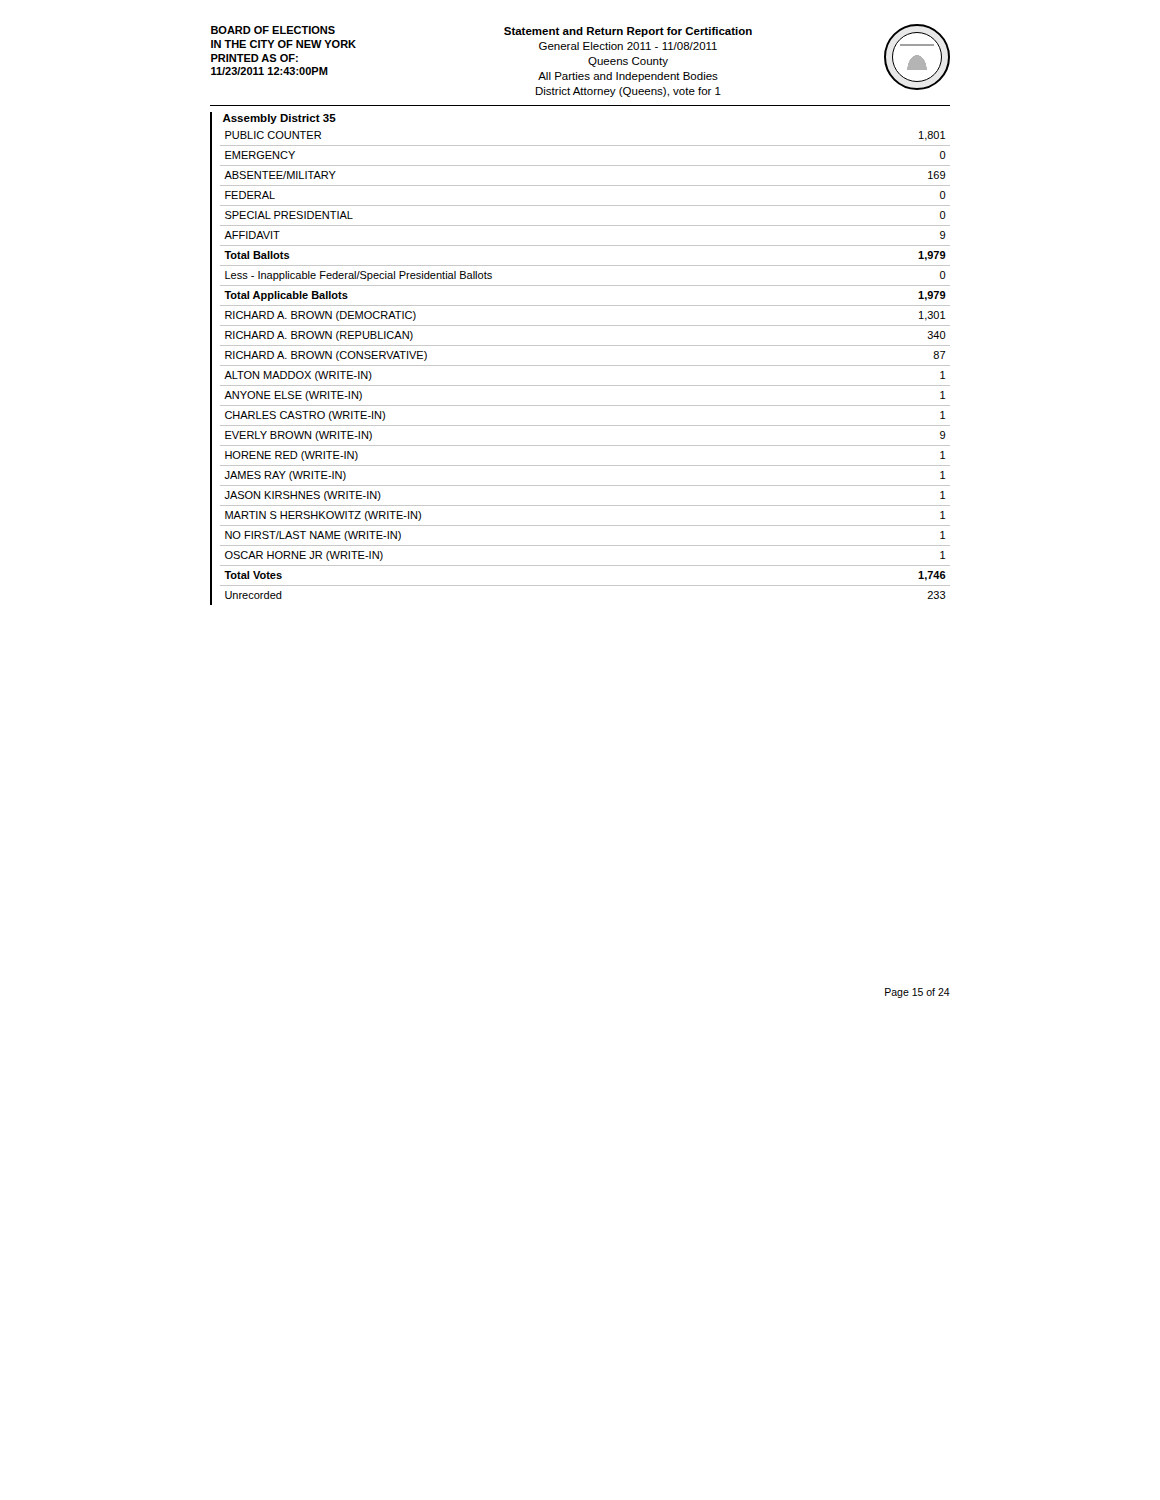BOARD OF ELECTIONS
IN THE CITY OF NEW YORK
PRINTED AS OF:
11/23/2011 12:43:00PM
Statement and Return Report for Certification
General Election 2011 - 11/08/2011
Queens County
All Parties and Independent Bodies
District Attorney (Queens), vote for 1
Assembly District 35
| PUBLIC COUNTER | 1,801 |
| EMERGENCY | 0 |
| ABSENTEE/MILITARY | 169 |
| FEDERAL | 0 |
| SPECIAL PRESIDENTIAL | 0 |
| AFFIDAVIT | 9 |
| Total Ballots | 1,979 |
| Less - Inapplicable Federal/Special Presidential Ballots | 0 |
| Total Applicable Ballots | 1,979 |
| RICHARD A. BROWN (DEMOCRATIC) | 1,301 |
| RICHARD A. BROWN (REPUBLICAN) | 340 |
| RICHARD A. BROWN (CONSERVATIVE) | 87 |
| ALTON MADDOX (WRITE-IN) | 1 |
| ANYONE ELSE (WRITE-IN) | 1 |
| CHARLES CASTRO (WRITE-IN) | 1 |
| EVERLY BROWN (WRITE-IN) | 9 |
| HORENE RED (WRITE-IN) | 1 |
| JAMES RAY (WRITE-IN) | 1 |
| JASON KIRSHNES (WRITE-IN) | 1 |
| MARTIN S HERSHKOWITZ (WRITE-IN) | 1 |
| NO FIRST/LAST NAME (WRITE-IN) | 1 |
| OSCAR HORNE JR (WRITE-IN) | 1 |
| Total Votes | 1,746 |
| Unrecorded | 233 |
Page 15 of 24